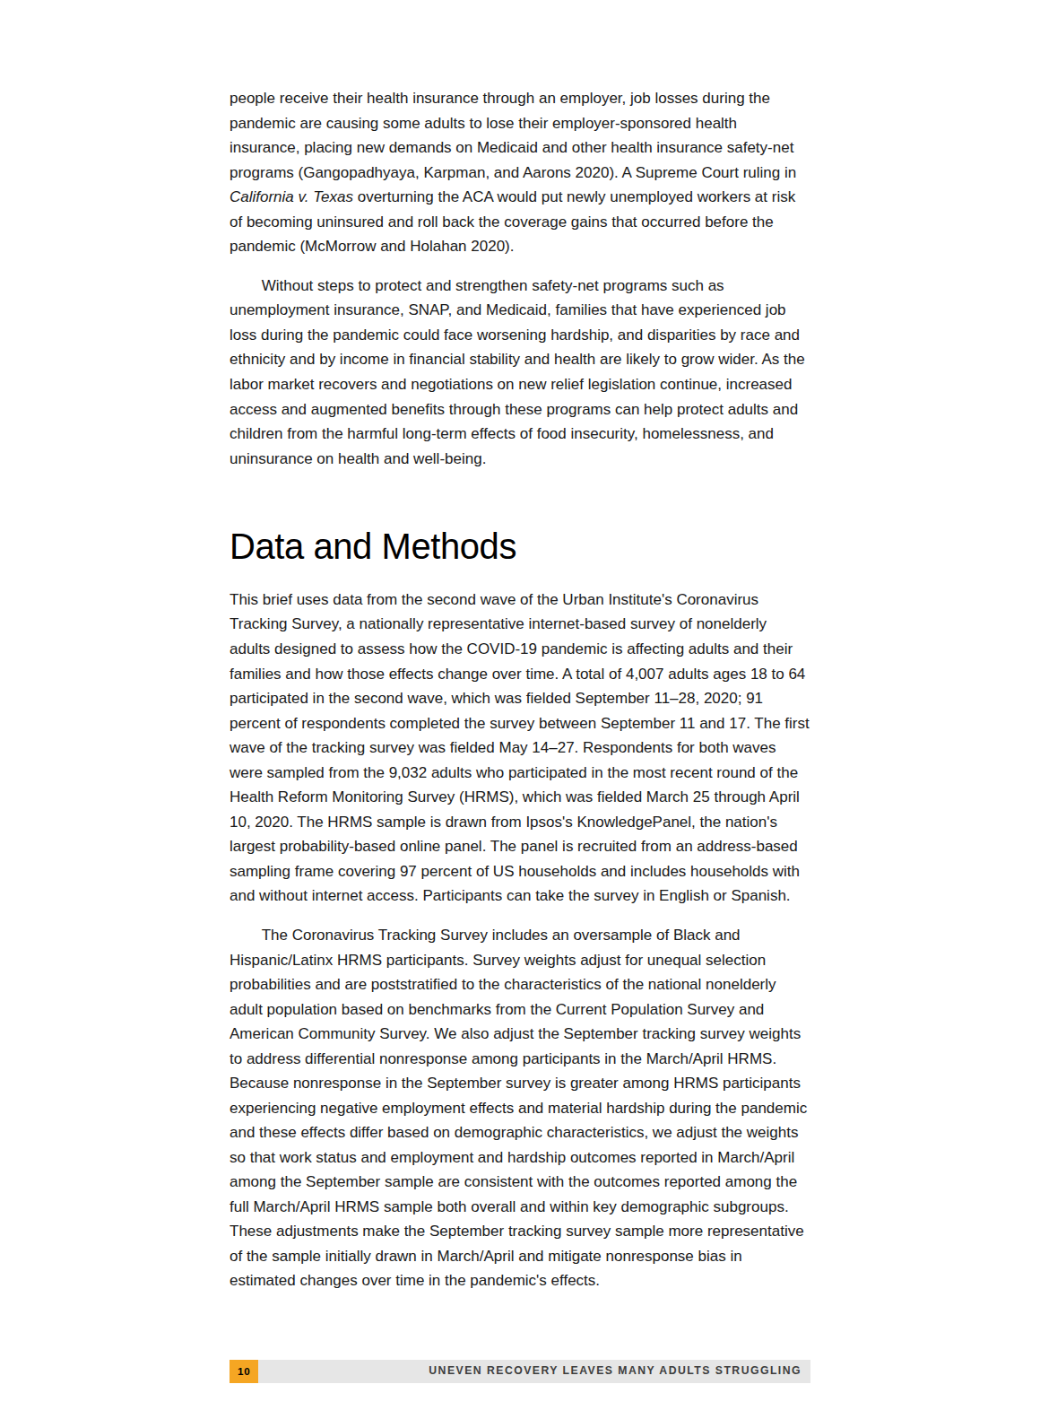people receive their health insurance through an employer, job losses during the pandemic are causing some adults to lose their employer-sponsored health insurance, placing new demands on Medicaid and other health insurance safety-net programs (Gangopadhyaya, Karpman, and Aarons 2020). A Supreme Court ruling in California v. Texas overturning the ACA would put newly unemployed workers at risk of becoming uninsured and roll back the coverage gains that occurred before the pandemic (McMorrow and Holahan 2020).
Without steps to protect and strengthen safety-net programs such as unemployment insurance, SNAP, and Medicaid, families that have experienced job loss during the pandemic could face worsening hardship, and disparities by race and ethnicity and by income in financial stability and health are likely to grow wider. As the labor market recovers and negotiations on new relief legislation continue, increased access and augmented benefits through these programs can help protect adults and children from the harmful long-term effects of food insecurity, homelessness, and uninsurance on health and well-being.
Data and Methods
This brief uses data from the second wave of the Urban Institute's Coronavirus Tracking Survey, a nationally representative internet-based survey of nonelderly adults designed to assess how the COVID-19 pandemic is affecting adults and their families and how those effects change over time. A total of 4,007 adults ages 18 to 64 participated in the second wave, which was fielded September 11–28, 2020; 91 percent of respondents completed the survey between September 11 and 17. The first wave of the tracking survey was fielded May 14–27. Respondents for both waves were sampled from the 9,032 adults who participated in the most recent round of the Health Reform Monitoring Survey (HRMS), which was fielded March 25 through April 10, 2020. The HRMS sample is drawn from Ipsos's KnowledgePanel, the nation's largest probability-based online panel. The panel is recruited from an address-based sampling frame covering 97 percent of US households and includes households with and without internet access. Participants can take the survey in English or Spanish.
The Coronavirus Tracking Survey includes an oversample of Black and Hispanic/Latinx HRMS participants. Survey weights adjust for unequal selection probabilities and are poststratified to the characteristics of the national nonelderly adult population based on benchmarks from the Current Population Survey and American Community Survey. We also adjust the September tracking survey weights to address differential nonresponse among participants in the March/April HRMS. Because nonresponse in the September survey is greater among HRMS participants experiencing negative employment effects and material hardship during the pandemic and these effects differ based on demographic characteristics, we adjust the weights so that work status and employment and hardship outcomes reported in March/April among the September sample are consistent with the outcomes reported among the full March/April HRMS sample both overall and within key demographic subgroups. These adjustments make the September tracking survey sample more representative of the sample initially drawn in March/April and mitigate nonresponse bias in estimated changes over time in the pandemic's effects.
10 Uneven Recovery Leaves Many Adults Struggling